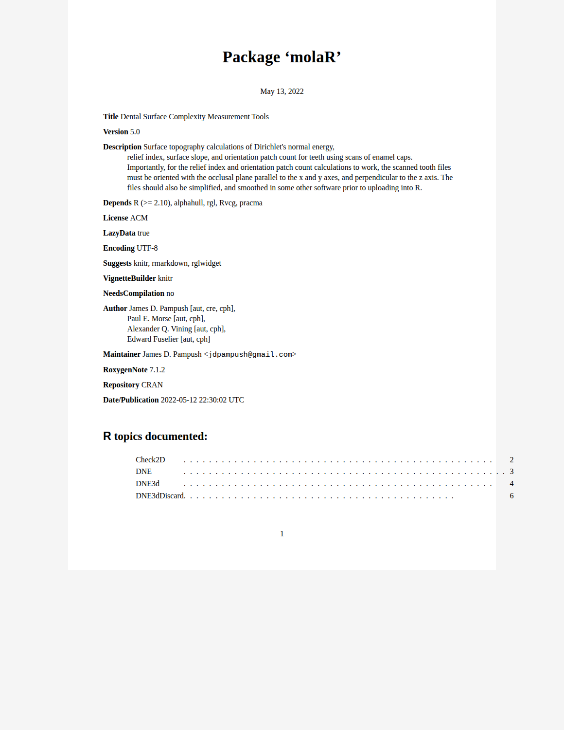Package ‘molaR’
May 13, 2022
Title
Dental Surface Complexity Measurement Tools
Version
5.0
Description
Surface topography calculations of Dirichlet's normal energy,
relief index, surface slope, and orientation patch count for teeth using scans of enamel caps.
Importantly, for the relief index and orientation patch count calculations to work, the scanned tooth files must be oriented with the occlusal plane parallel to the x and y axes, and perpendicular to the z axis. The files should also be simplified, and smoothed in some other software prior to uploading into R.
Depends
R (>= 2.10), alphahull, rgl, Rvcg, pracma
License
ACM
LazyData
true
Encoding
UTF-8
Suggests
knitr, rmarkdown, rglwidget
VignetteBuilder
knitr
NeedsCompilation
no
Author
James D. Pampush [aut, cre, cph],
Paul E. Morse [aut, cph],
Alexander Q. Vining [aut, cph],
Edward Fuselier [aut, cph]
Maintainer
James D. Pampush <jdpampush@gmail.com>
RoxygenNote
7.1.2
Repository
CRAN
Date/Publication
2022-05-12 22:30:02 UTC
R topics documented:
| Check2D | . . . . . . . . . . . . . . . . . . . . . . . . . . . . . . . . . . . . . . . . . . . . . . . . . | 2 |
| DNE | . . . . . . . . . . . . . . . . . . . . . . . . . . . . . . . . . . . . . . . . . . . . . . . . . . . | 3 |
| DNE3d | . . . . . . . . . . . . . . . . . . . . . . . . . . . . . . . . . . . . . . . . . . . . . . . . . | 4 |
| DNE3dDiscard | . . . . . . . . . . . . . . . . . . . . . . . . . . . . . . . . . . . . . . . . . . . | 6 |
1